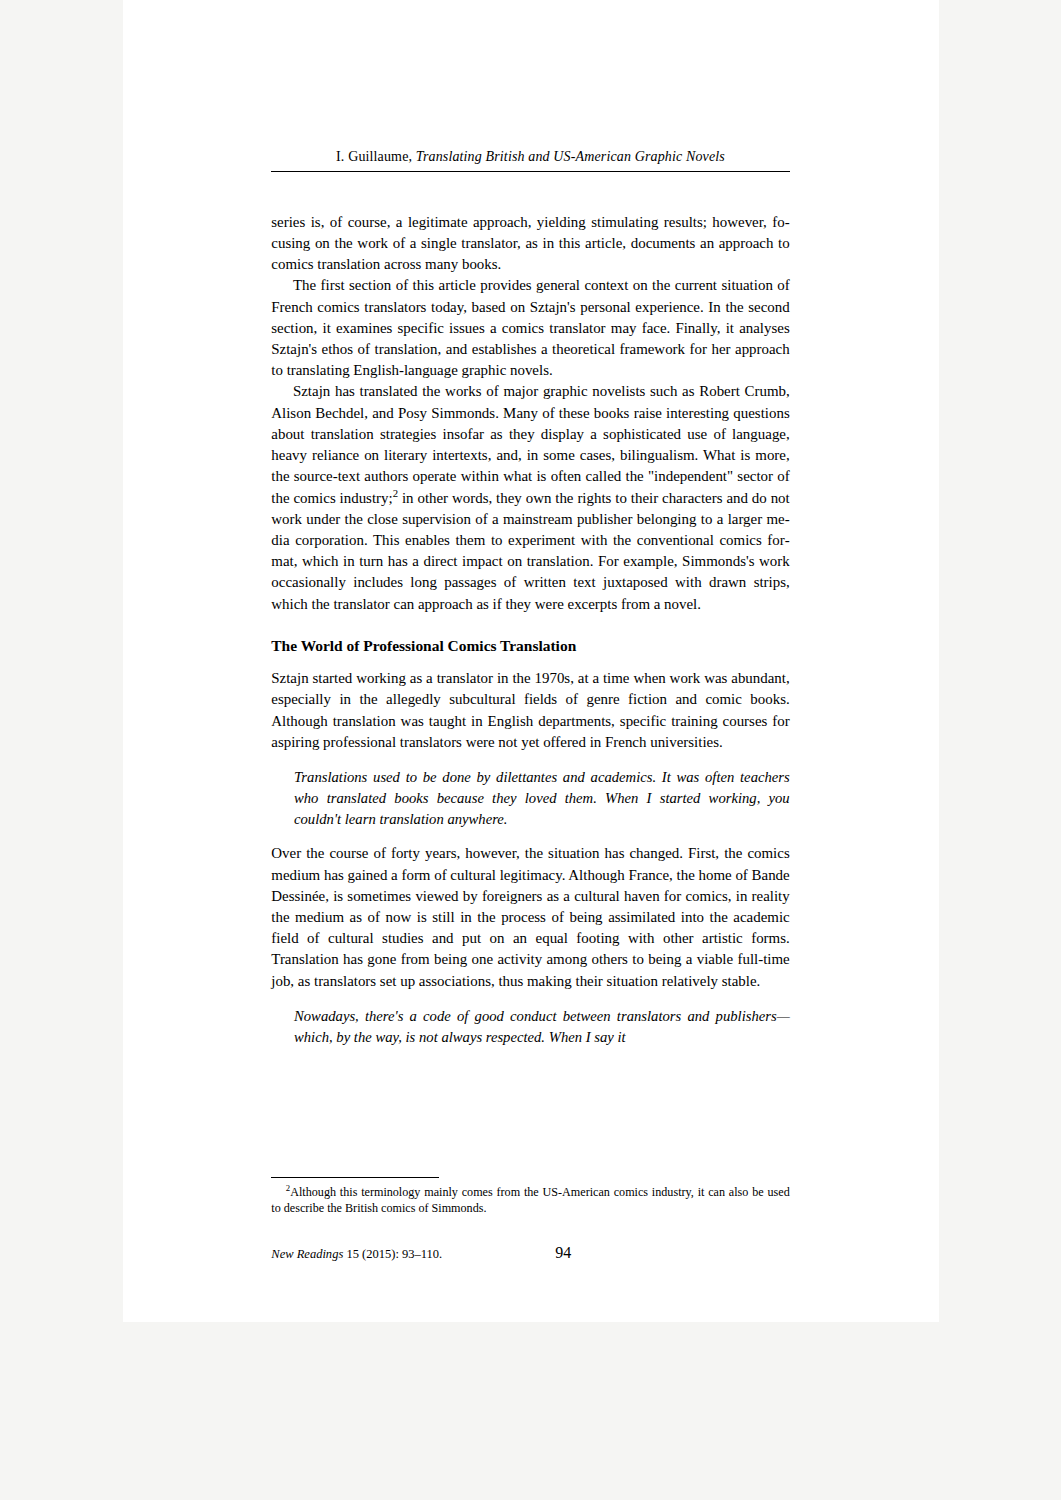I. Guillaume, Translating British and US-American Graphic Novels
series is, of course, a legitimate approach, yielding stimulating results; however, focusing on the work of a single translator, as in this article, documents an approach to comics translation across many books.
The first section of this article provides general context on the current situation of French comics translators today, based on Sztajn's personal experience. In the second section, it examines specific issues a comics translator may face. Finally, it analyses Sztajn's ethos of translation, and establishes a theoretical framework for her approach to translating English-language graphic novels.
Sztajn has translated the works of major graphic novelists such as Robert Crumb, Alison Bechdel, and Posy Simmonds. Many of these books raise interesting questions about translation strategies insofar as they display a sophisticated use of language, heavy reliance on literary intertexts, and, in some cases, bilingualism. What is more, the source-text authors operate within what is often called the "independent" sector of the comics industry;2 in other words, they own the rights to their characters and do not work under the close supervision of a mainstream publisher belonging to a larger media corporation. This enables them to experiment with the conventional comics format, which in turn has a direct impact on translation. For example, Simmonds's work occasionally includes long passages of written text juxtaposed with drawn strips, which the translator can approach as if they were excerpts from a novel.
The World of Professional Comics Translation
Sztajn started working as a translator in the 1970s, at a time when work was abundant, especially in the allegedly subcultural fields of genre fiction and comic books. Although translation was taught in English departments, specific training courses for aspiring professional translators were not yet offered in French universities.
Translations used to be done by dilettantes and academics. It was often teachers who translated books because they loved them. When I started working, you couldn't learn translation anywhere.
Over the course of forty years, however, the situation has changed. First, the comics medium has gained a form of cultural legitimacy. Although France, the home of Bande Dessinée, is sometimes viewed by foreigners as a cultural haven for comics, in reality the medium as of now is still in the process of being assimilated into the academic field of cultural studies and put on an equal footing with other artistic forms. Translation has gone from being one activity among others to being a viable full-time job, as translators set up associations, thus making their situation relatively stable.
Nowadays, there's a code of good conduct between translators and publishers—which, by the way, is not always respected. When I say it
2Although this terminology mainly comes from the US-American comics industry, it can also be used to describe the British comics of Simmonds.
New Readings 15 (2015): 93–110.
94